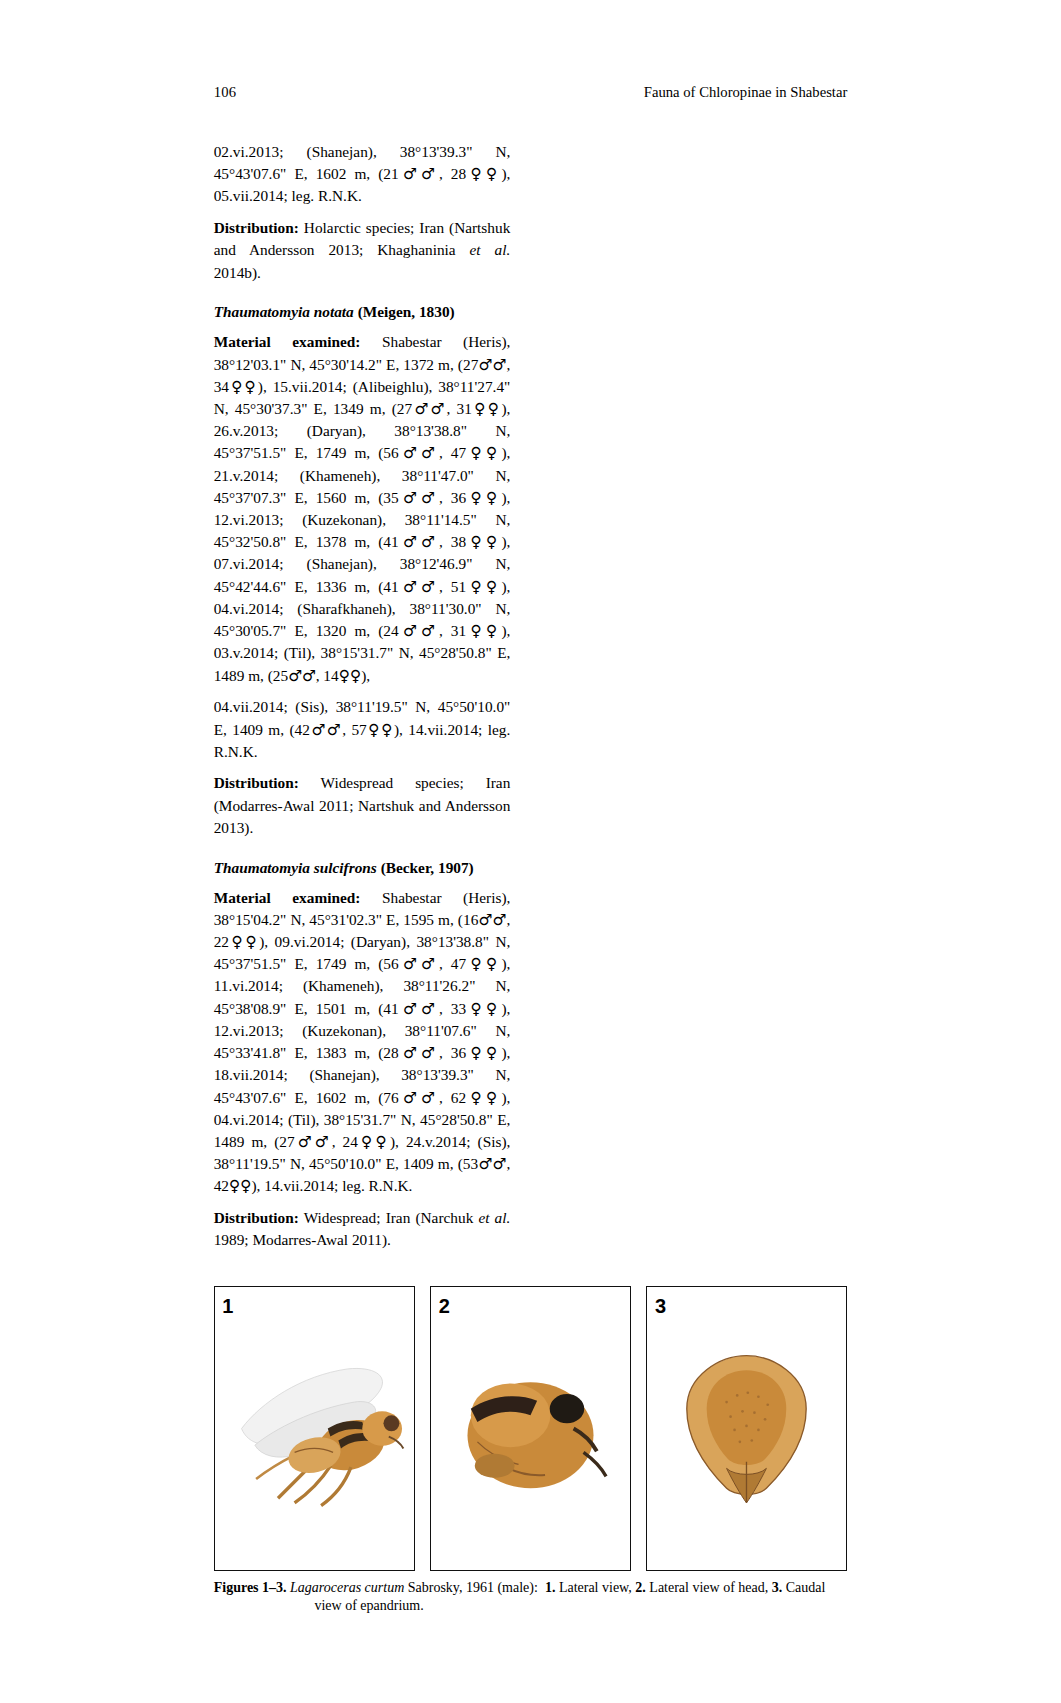106 Fauna of Chloropinae in Shabestar
02.vi.2013; (Shanejan), 38°13'39.3" N, 45°43'07.6" E, 1602 m, (21♂♂, 28♀♀), 05.vii.2014; leg. R.N.K.
Distribution: Holarctic species; Iran (Nartshuk and Andersson 2013; Khaghaninia et al. 2014b).
Thaumatomyia notata (Meigen, 1830)
Material examined: Shabestar (Heris), 38°12'03.1" N, 45°30'14.2" E, 1372 m, (27♂♂, 34♀♀), 15.vii.2014; (Alibeighlu), 38°11'27.4" N, 45°30'37.3" E, 1349 m, (27♂♂, 31♀♀), 26.v.2013; (Daryan), 38°13'38.8" N, 45°37'51.5" E, 1749 m, (56♂♂, 47♀♀), 21.v.2014; (Khameneh), 38°11'47.0" N, 45°37'07.3" E, 1560 m, (35♂♂, 36♀♀), 12.vi.2013; (Kuzekonan), 38°11'14.5" N, 45°32'50.8" E, 1378 m, (41♂♂, 38♀♀), 07.vi.2014; (Shanejan), 38°12'46.9" N, 45°42'44.6" E, 1336 m, (41♂♂, 51♀♀), 04.vi.2014; (Sharafkhaneh), 38°11'30.0" N, 45°30'05.7" E, 1320 m, (24♂♂, 31♀♀), 03.v.2014; (Til), 38°15'31.7" N, 45°28'50.8" E, 1489 m, (25♂♂, 14♀♀),
04.vii.2014; (Sis), 38°11'19.5" N, 45°50'10.0" E, 1409 m, (42♂♂, 57♀♀), 14.vii.2014; leg. R.N.K.
Distribution: Widespread species; Iran (Modarres-Awal 2011; Nartshuk and Andersson 2013).
Thaumatomyia sulcifrons (Becker, 1907)
Material examined: Shabestar (Heris), 38°15'04.2" N, 45°31'02.3" E, 1595 m, (16♂♂, 22♀♀), 09.vi.2014; (Daryan), 38°13'38.8" N, 45°37'51.5" E, 1749 m, (56♂♂, 47♀♀), 11.vi.2014; (Khameneh), 38°11'26.2" N, 45°38'08.9" E, 1501 m, (41♂♂, 33♀♀), 12.vi.2013; (Kuzekonan), 38°11'07.6" N, 45°33'41.8" E, 1383 m, (28♂♂, 36♀♀), 18.vii.2014; (Shanejan), 38°13'39.3" N, 45°43'07.6" E, 1602 m, (76♂♂, 62♀♀), 04.vi.2014; (Til), 38°15'31.7" N, 45°28'50.8" E, 1489 m, (27♂♂, 24♀♀), 24.v.2014; (Sis), 38°11'19.5" N, 45°50'10.0" E, 1409 m, (53♂♂, 42♀♀), 14.vii.2014; leg. R.N.K.
Distribution: Widespread; Iran (Narchuk et al. 1989; Modarres-Awal 2011).
1
2
3
Figures 1–3. Lagaroceras curtum Sabrosky, 1961 (male): 1. Lateral view, 2. Lateral view of head, 3. Caudal view of epandrium.